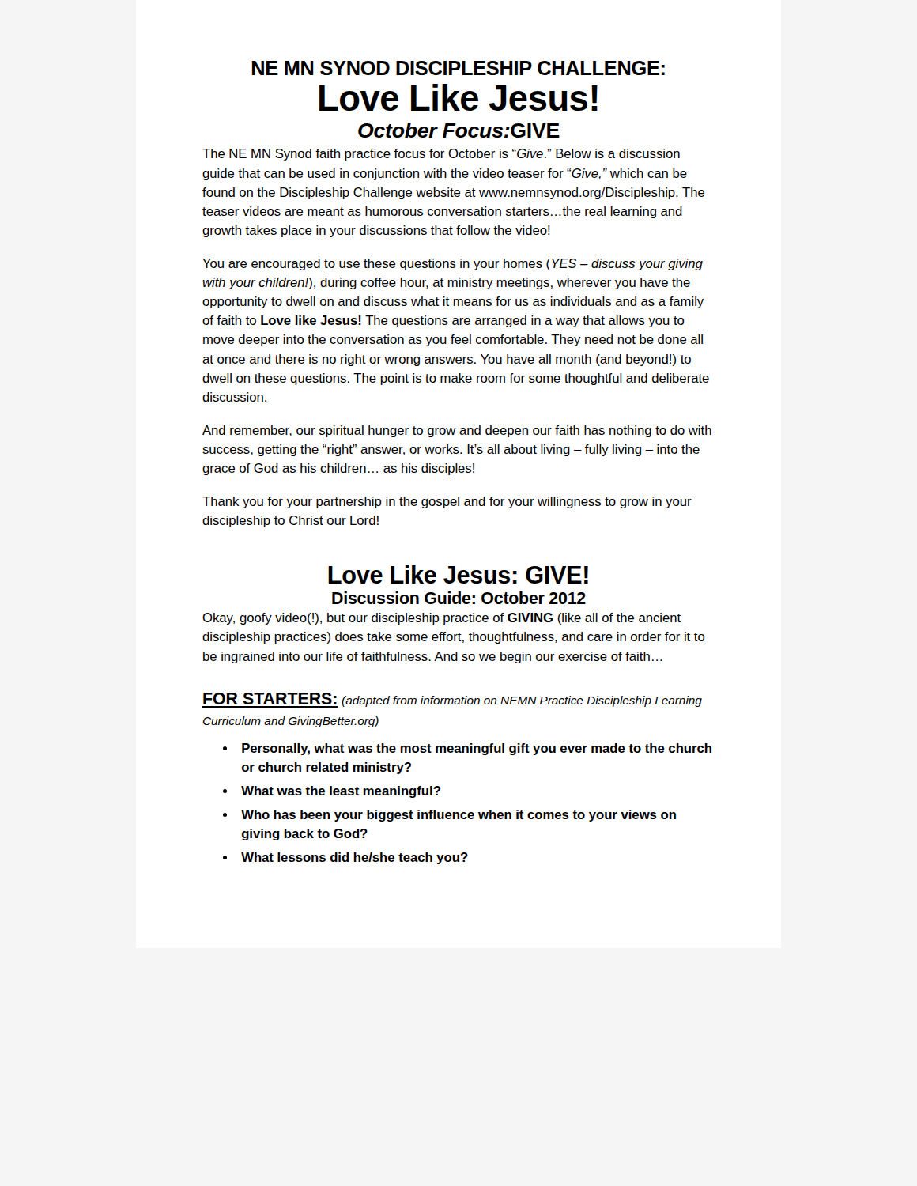NE MN SYNOD DISCIPLESHIP CHALLENGE:
Love Like Jesus!
October Focus:GIVE
The NE MN Synod faith practice focus for October is “Give.” Below is a discussion guide that can be used in conjunction with the video teaser for “Give,” which can be found on the Discipleship Challenge website at www.nemnsynod.org/Discipleship. The teaser videos are meant as humorous conversation starters…the real learning and growth takes place in your discussions that follow the video!
You are encouraged to use these questions in your homes (YES – discuss your giving with your children!), during coffee hour, at ministry meetings, wherever you have the opportunity to dwell on and discuss what it means for us as individuals and as a family of faith to Love like Jesus! The questions are arranged in a way that allows you to move deeper into the conversation as you feel comfortable. They need not be done all at once and there is no right or wrong answers. You have all month (and beyond!) to dwell on these questions. The point is to make room for some thoughtful and deliberate discussion.
And remember, our spiritual hunger to grow and deepen our faith has nothing to do with success, getting the “right” answer, or works. It’s all about living – fully living – into the grace of God as his children… as his disciples!
Thank you for your partnership in the gospel and for your willingness to grow in your discipleship to Christ our Lord!
Love Like Jesus: GIVE!
Discussion Guide: October 2012
Okay, goofy video(!), but our discipleship practice of GIVING (like all of the ancient discipleship practices) does take some effort, thoughtfulness, and care in order for it to be ingrained into our life of faithfulness. And so we begin our exercise of faith…
FOR STARTERS: (adapted from information on NEMN Practice Discipleship Learning Curriculum and GivingBetter.org)
Personally, what was the most meaningful gift you ever made to the church or church related ministry?
What was the least meaningful?
Who has been your biggest influence when it comes to your views on giving back to God?
What lessons did he/she teach you?